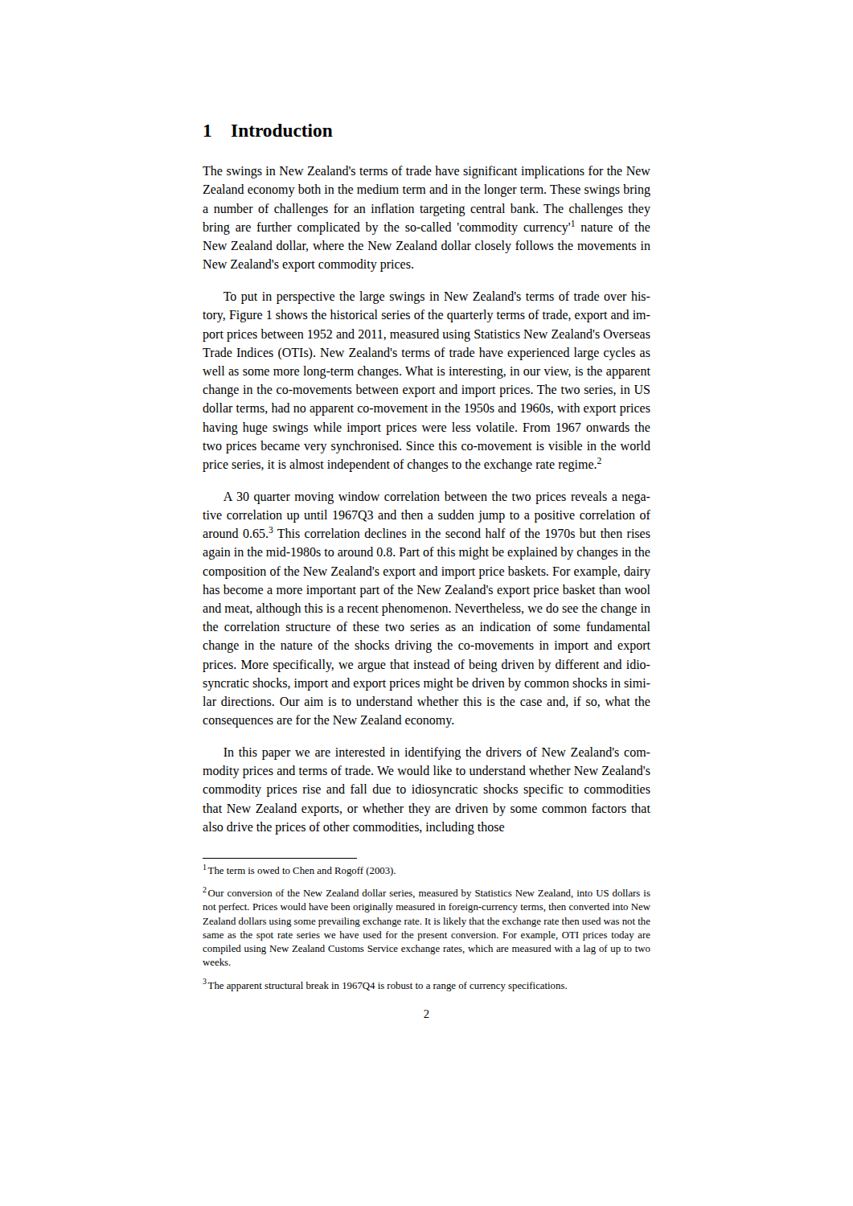1 Introduction
The swings in New Zealand's terms of trade have significant implications for the New Zealand economy both in the medium term and in the longer term. These swings bring a number of challenges for an inflation targeting central bank. The challenges they bring are further complicated by the so-called 'commodity currency'1 nature of the New Zealand dollar, where the New Zealand dollar closely follows the movements in New Zealand's export commodity prices.
To put in perspective the large swings in New Zealand's terms of trade over history, Figure 1 shows the historical series of the quarterly terms of trade, export and import prices between 1952 and 2011, measured using Statistics New Zealand's Overseas Trade Indices (OTIs). New Zealand's terms of trade have experienced large cycles as well as some more long-term changes. What is interesting, in our view, is the apparent change in the co-movements between export and import prices. The two series, in US dollar terms, had no apparent co-movement in the 1950s and 1960s, with export prices having huge swings while import prices were less volatile. From 1967 onwards the two prices became very synchronised. Since this co-movement is visible in the world price series, it is almost independent of changes to the exchange rate regime.2
A 30 quarter moving window correlation between the two prices reveals a negative correlation up until 1967Q3 and then a sudden jump to a positive correlation of around 0.65.3 This correlation declines in the second half of the 1970s but then rises again in the mid-1980s to around 0.8. Part of this might be explained by changes in the composition of the New Zealand's export and import price baskets. For example, dairy has become a more important part of the New Zealand's export price basket than wool and meat, although this is a recent phenomenon. Nevertheless, we do see the change in the correlation structure of these two series as an indication of some fundamental change in the nature of the shocks driving the co-movements in import and export prices. More specifically, we argue that instead of being driven by different and idiosyncratic shocks, import and export prices might be driven by common shocks in similar directions. Our aim is to understand whether this is the case and, if so, what the consequences are for the New Zealand economy.
In this paper we are interested in identifying the drivers of New Zealand's commodity prices and terms of trade. We would like to understand whether New Zealand's commodity prices rise and fall due to idiosyncratic shocks specific to commodities that New Zealand exports, or whether they are driven by some common factors that also drive the prices of other commodities, including those
1 The term is owed to Chen and Rogoff (2003).
2 Our conversion of the New Zealand dollar series, measured by Statistics New Zealand, into US dollars is not perfect. Prices would have been originally measured in foreign-currency terms, then converted into New Zealand dollars using some prevailing exchange rate. It is likely that the exchange rate then used was not the same as the spot rate series we have used for the present conversion. For example, OTI prices today are compiled using New Zealand Customs Service exchange rates, which are measured with a lag of up to two weeks.
3 The apparent structural break in 1967Q4 is robust to a range of currency specifications.
2